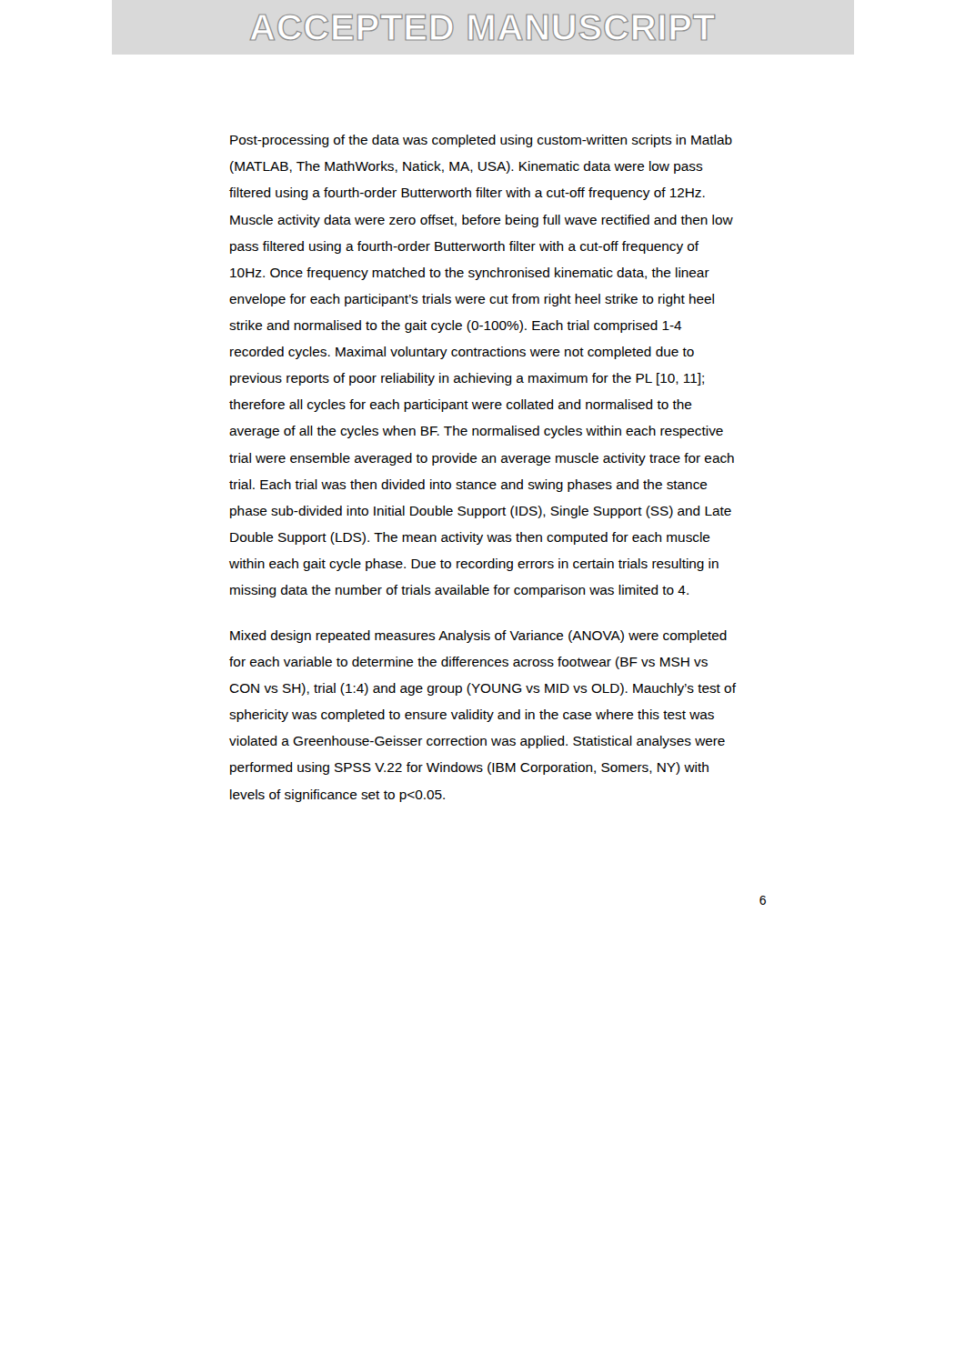ACCEPTED MANUSCRIPT
Post-processing of the data was completed using custom-written scripts in Matlab (MATLAB, The MathWorks, Natick, MA, USA). Kinematic data were low pass filtered using a fourth-order Butterworth filter with a cut-off frequency of 12Hz. Muscle activity data were zero offset, before being full wave rectified and then low pass filtered using a fourth-order Butterworth filter with a cut-off frequency of 10Hz. Once frequency matched to the synchronised kinematic data, the linear envelope for each participant’s trials were cut from right heel strike to right heel strike and normalised to the gait cycle (0-100%). Each trial comprised 1-4 recorded cycles. Maximal voluntary contractions were not completed due to previous reports of poor reliability in achieving a maximum for the PL [10, 11]; therefore all cycles for each participant were collated and normalised to the average of all the cycles when BF. The normalised cycles within each respective trial were ensemble averaged to provide an average muscle activity trace for each trial. Each trial was then divided into stance and swing phases and the stance phase sub-divided into Initial Double Support (IDS), Single Support (SS) and Late Double Support (LDS). The mean activity was then computed for each muscle within each gait cycle phase. Due to recording errors in certain trials resulting in missing data the number of trials available for comparison was limited to 4.
Mixed design repeated measures Analysis of Variance (ANOVA) were completed for each variable to determine the differences across footwear (BF vs MSH vs CON vs SH), trial (1:4) and age group (YOUNG vs MID vs OLD). Mauchly’s test of sphericity was completed to ensure validity and in the case where this test was violated a Greenhouse-Geisser correction was applied. Statistical analyses were performed using SPSS V.22 for Windows (IBM Corporation, Somers, NY) with levels of significance set to p<0.05.
6